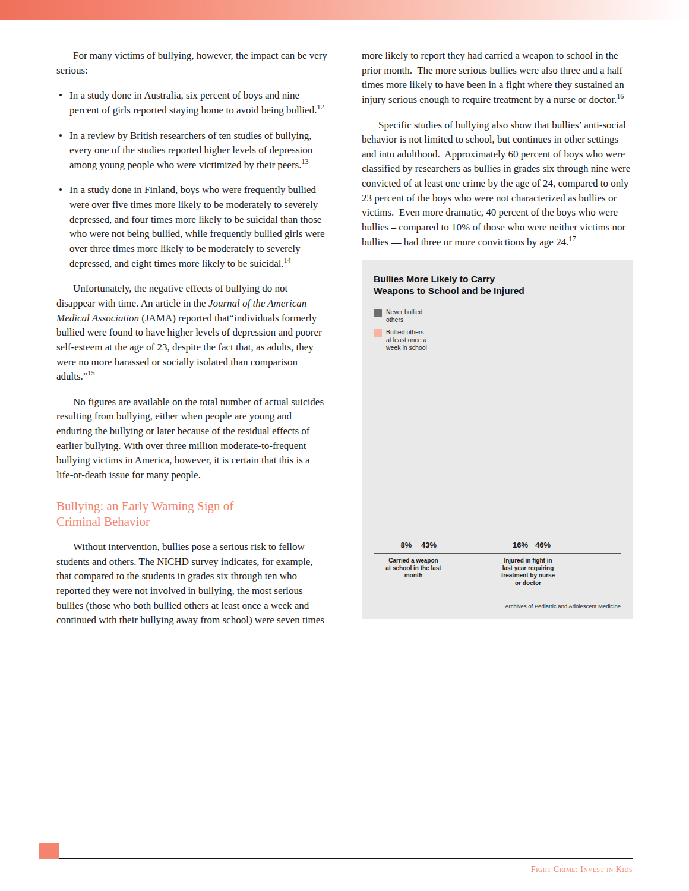For many victims of bullying, however, the impact can be very serious:
In a study done in Australia, six percent of boys and nine percent of girls reported staying home to avoid being bullied.12
In a review by British researchers of ten studies of bullying, every one of the studies reported higher levels of depression among young people who were victimized by their peers.13
In a study done in Finland, boys who were frequently bullied were over five times more likely to be moderately to severely depressed, and four times more likely to be suicidal than those who were not being bullied, while frequently bullied girls were over three times more likely to be moderately to severely depressed, and eight times more likely to be suicidal.14
Unfortunately, the negative effects of bullying do not disappear with time. An article in the Journal of the American Medical Association (JAMA) reported that“individuals formerly bullied were found to have higher levels of depression and poorer self-esteem at the age of 23, despite the fact that, as adults, they were no more harassed or socially isolated than comparison adults.”15
No figures are available on the total number of actual suicides resulting from bullying, either when people are young and enduring the bullying or later because of the residual effects of earlier bullying. With over three million moderate-to-frequent bullying victims in America, however, it is certain that this is a life-or-death issue for many people.
Bullying: an Early Warning Sign of
Criminal Behavior
Without intervention, bullies pose a serious risk to fellow students and others. The NICHD survey indicates, for example, that compared to the students in grades six through ten who reported they were not involved in bullying, the most serious bullies (those who both bullied others at least once a week and continued with their bullying away from school) were seven times more likely to report they had carried a weapon to school in the prior month. The more serious bullies were also three and a half times more likely to have been in a fight where they sustained an injury serious enough to require treatment by a nurse or doctor.16
Specific studies of bullying also show that bullies’ anti-social behavior is not limited to school, but continues in other settings and into adulthood. Approximately 60 percent of boys who were classified by researchers as bullies in grades six through nine were convicted of at least one crime by the age of 24, compared to only 23 percent of the boys who were not characterized as bullies or victims. Even more dramatic, 40 percent of the boys who were bullies – compared to 10% of those who were neither victims nor bullies — had three or more convictions by age 24.17
Bullies More Likely to Carry
Weapons to School and be Injured
Never bullied
others
Bullied others
at least once a
week in school
8%
43%
16%
46%
Carried a weapon
at school in the last
month Injured in fight in
last year requiring
treatment by nurse
or doctor
Archives of Pediatric and Adolescent Medicine
Fight Crime: Invest in Kids